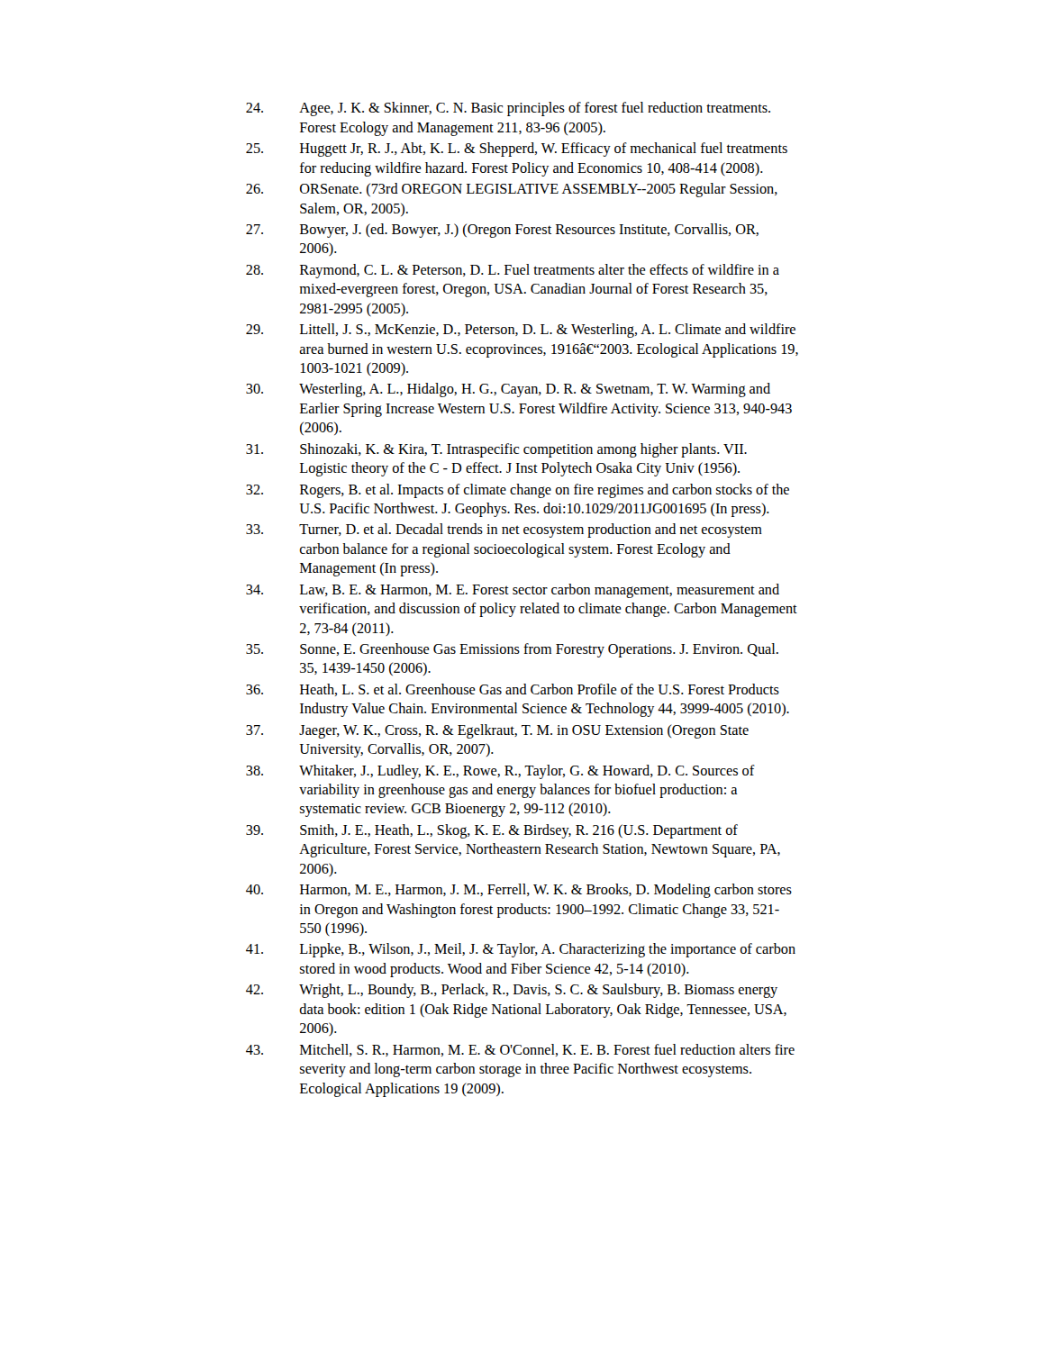24. Agee, J. K. & Skinner, C. N. Basic principles of forest fuel reduction treatments. Forest Ecology and Management 211, 83-96 (2005).
25. Huggett Jr, R. J., Abt, K. L. & Shepperd, W. Efficacy of mechanical fuel treatments for reducing wildfire hazard. Forest Policy and Economics 10, 408-414 (2008).
26. ORSenate. (73rd OREGON LEGISLATIVE ASSEMBLY--2005 Regular Session, Salem, OR, 2005).
27. Bowyer, J. (ed. Bowyer, J.) (Oregon Forest Resources Institute, Corvallis, OR, 2006).
28. Raymond, C. L. & Peterson, D. L. Fuel treatments alter the effects of wildfire in a mixed-evergreen forest, Oregon, USA. Canadian Journal of Forest Research 35, 2981-2995 (2005).
29. Littell, J. S., McKenzie, D., Peterson, D. L. & Westerling, A. L. Climate and wildfire area burned in western U.S. ecoprovinces, 1916â€“2003. Ecological Applications 19, 1003-1021 (2009).
30. Westerling, A. L., Hidalgo, H. G., Cayan, D. R. & Swetnam, T. W. Warming and Earlier Spring Increase Western U.S. Forest Wildfire Activity. Science 313, 940-943 (2006).
31. Shinozaki, K. & Kira, T. Intraspecific competition among higher plants. VII.
Logistic theory of the C - D effect. J Inst Polytech Osaka City Univ (1956).
32. Rogers, B. et al. Impacts of climate change on fire regimes and carbon stocks of the U.S. Pacific Northwest. J. Geophys. Res. doi:10.1029/2011JG001695 (In press).
33. Turner, D. et al. Decadal trends in net ecosystem production and net ecosystem carbon balance for a regional socioecological system. Forest Ecology and Management (In press).
34. Law, B. E. & Harmon, M. E. Forest sector carbon management, measurement and verification, and discussion of policy related to climate change. Carbon Management 2, 73-84 (2011).
35. Sonne, E. Greenhouse Gas Emissions from Forestry Operations. J. Environ. Qual. 35, 1439-1450 (2006).
36. Heath, L. S. et al. Greenhouse Gas and Carbon Profile of the U.S. Forest Products Industry Value Chain. Environmental Science & Technology 44, 3999-4005 (2010).
37. Jaeger, W. K., Cross, R. & Egelkraut, T. M. in OSU Extension (Oregon State University, Corvallis, OR, 2007).
38. Whitaker, J., Ludley, K. E., Rowe, R., Taylor, G. & Howard, D. C. Sources of variability in greenhouse gas and energy balances for biofuel production: a systematic review. GCB Bioenergy 2, 99-112 (2010).
39. Smith, J. E., Heath, L., Skog, K. E. & Birdsey, R. 216 (U.S. Department of Agriculture, Forest Service, Northeastern Research Station, Newtown Square, PA, 2006).
40. Harmon, M. E., Harmon, J. M., Ferrell, W. K. & Brooks, D. Modeling carbon stores in Oregon and Washington forest products: 1900–1992. Climatic Change 33, 521-550 (1996).
41. Lippke, B., Wilson, J., Meil, J. & Taylor, A. Characterizing the importance of carbon stored in wood products. Wood and Fiber Science 42, 5-14 (2010).
42. Wright, L., Boundy, B., Perlack, R., Davis, S. C. & Saulsbury, B. Biomass energy data book: edition 1 (Oak Ridge National Laboratory, Oak Ridge, Tennessee, USA, 2006).
43. Mitchell, S. R., Harmon, M. E. & O'Connel, K. E. B. Forest fuel reduction alters fire severity and long-term carbon storage in three Pacific Northwest ecosystems. Ecological Applications 19 (2009).